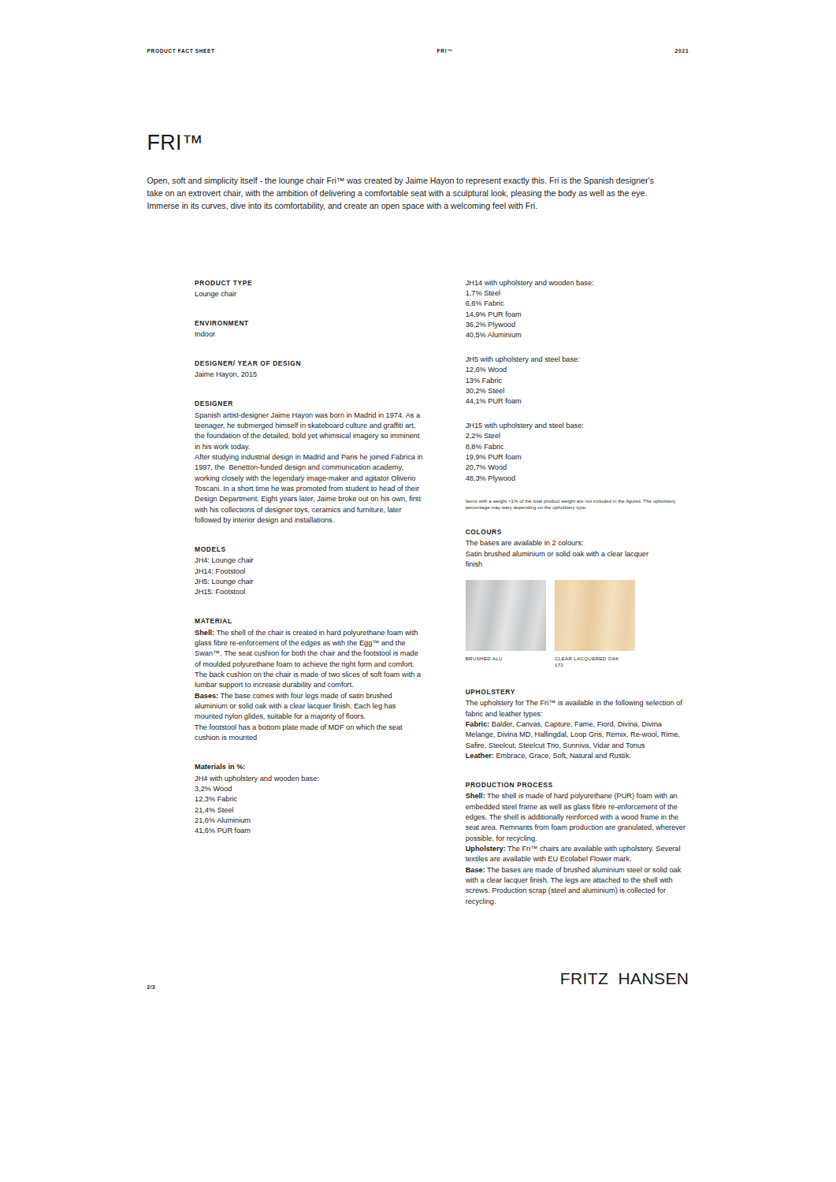Product fact sheet FRI™ 2021
FRI™
Open, soft and simplicity itself - the lounge chair Fri™ was created by Jaime Hayon to represent exactly this. Fri is the Spanish designer's take on an extrovert chair, with the ambition of delivering a comfortable seat with a sculptural look, pleasing the body as well as the eye. Immerse in its curves, dive into its comfortability, and create an open space with a welcoming feel with Fri.
Product type
Lounge chair
Environment
Indoor
Designer/ year of design
Jaime Hayon, 2015
Designer
Spanish artist-designer Jaime Hayon was born in Madrid in 1974. As a teenager, he submerged himself in skateboard culture and graffiti art, the foundation of the detailed, bold yet whimsical imagery so imminent in his work today.
After studying industrial design in Madrid and Paris he joined Fabrica in 1997, the Benetton-funded design and communication academy, working closely with the legendary image-maker and agitator Oliverio Toscani. In a short time he was promoted from student to head of their Design Department. Eight years later, Jaime broke out on his own, first with his collections of designer toys, ceramics and furniture, later followed by interior design and installations.
Models
JH4: Lounge chair
JH14: Footstool
JH5: Lounge chair
JH15: Footstool
Material
Shell: The shell of the chair is created in hard polyurethane foam with glass fibre re-enforcement of the edges as with the Egg™ and the Swan™. The seat cushion for both the chair and the footstool is made of moulded polyurethane foam to achieve the right form and comfort. The back cushion on the chair is made of two slices of soft foam with a lumbar support to increase durability and comfort.
Bases: The base comes with four legs made of satin brushed aluminium or solid oak with a clear lacquer finish. Each leg has mounted nylon glides, suitable for a majority of floors.
The footstool has a bottom plate made of MDF on which the seat cushion is mounted
Materials in %:
JH4 with upholstery and wooden base:
3,2% Wood
12,3% Fabric
21,4% Steel
21,6% Aluminium
41,6% PUR foam
JH14 with upholstery and wooden base:
1,7% Steel
6,6% Fabric
14,9% PUR foam
36,2% Plywood
40,5% Aluminium
JH5 with upholstery and steel base:
12,6% Wood
13% Fabric
30,2% Steel
44,1% PUR foam
JH15 with upholstery and steel base:
2,2% Steel
8,8% Fabric
19,9% PUR foam
20,7% Wood
48,3% Plywood
Items with a weight <1% of the total product weight are not included in the figures. The upholstery percentage may wary depending on the upholstery type.
Colours
The bases are available in 2 colours:
Satin brushed aluminium or solid oak with a clear lacquer
finish
Brushed alu
Clear lacquered oak172
Upholstery
The upholstery for The Fri™ is available in the following selection of fabric and leather types:
Fabric: Balder, Canvas, Capture, Fame, Fiord, Divina, Divina Melange, Divina MD, Hallingdal, Loop Gris, Remix, Re-wool, Rime, Safire, Steelcut, Steelcut Trio, Sunniva, Vidar and Tonus
Leather: Embrace, Grace, Soft, Natural and Rustik.
Production process
Shell: The shell is made of hard polyurethane (PUR) foam with an embedded steel frame as well as glass fibre re-enforcement of the edges. The shell is additionally reinforced with a wood frame in the seat area. Remnants from foam production are granulated, wherever possible, for recycling.
Upholstery: The Fri™ chairs are available with upholstery. Several textiles are available with EU Ecolabel Flower mark.
Base: The bases are made of brushed aluminium steel or solid oak with a clear lacquer finish. The legs are attached to the shell with screws. Production scrap (steel and aluminium) is collected for recycling.
2/3 FRITZ HANSEN